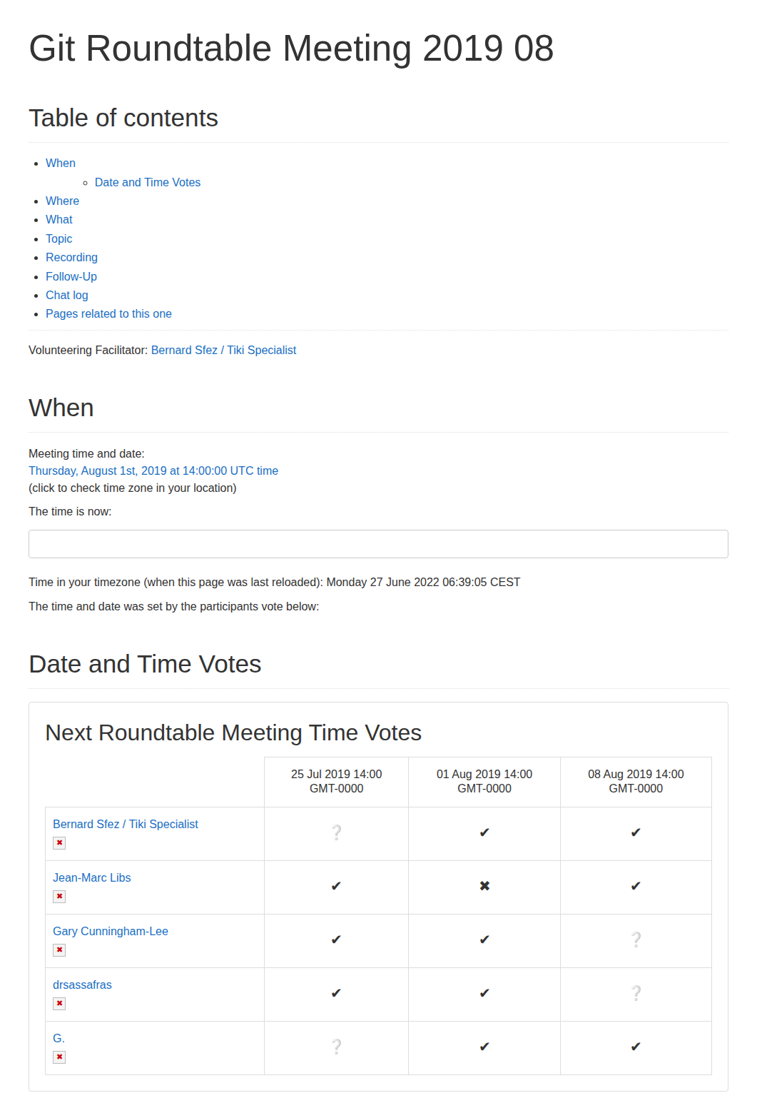Git Roundtable Meeting 2019 08
Table of contents
When
Date and Time Votes
Where
What
Topic
Recording
Follow-Up
Chat log
Pages related to this one
Volunteering Facilitator: Bernard Sfez / Tiki Specialist
When
Meeting time and date:
Thursday, August 1st, 2019 at 14:00:00 UTC time
(click to check time zone in your location)
The time is now:
Time in your timezone (when this page was last reloaded): Monday 27 June 2022 06:39:05 CEST
The time and date was set by the participants vote below:
Date and Time Votes
Next Roundtable Meeting Time Votes
| | 25 Jul 2019 14:00 GMT-0000 | 01 Aug 2019 14:00 GMT-0000 | 08 Aug 2019 14:00 GMT-0000 |
| --- | --- | --- | --- |
| Bernard Sfez / Tiki Specialist ✖ | ❔ | ✔ | ✔ |
| Jean-Marc Libs ✖ | ✔ | ✖ | ✔ |
| Gary Cunningham-Lee ✖ | ✔ | ✔ | ❔ |
| drsassafras ✖ | ✔ | ✔ | ❔ |
| G. ✖ | ❔ | ✔ | ✔ |